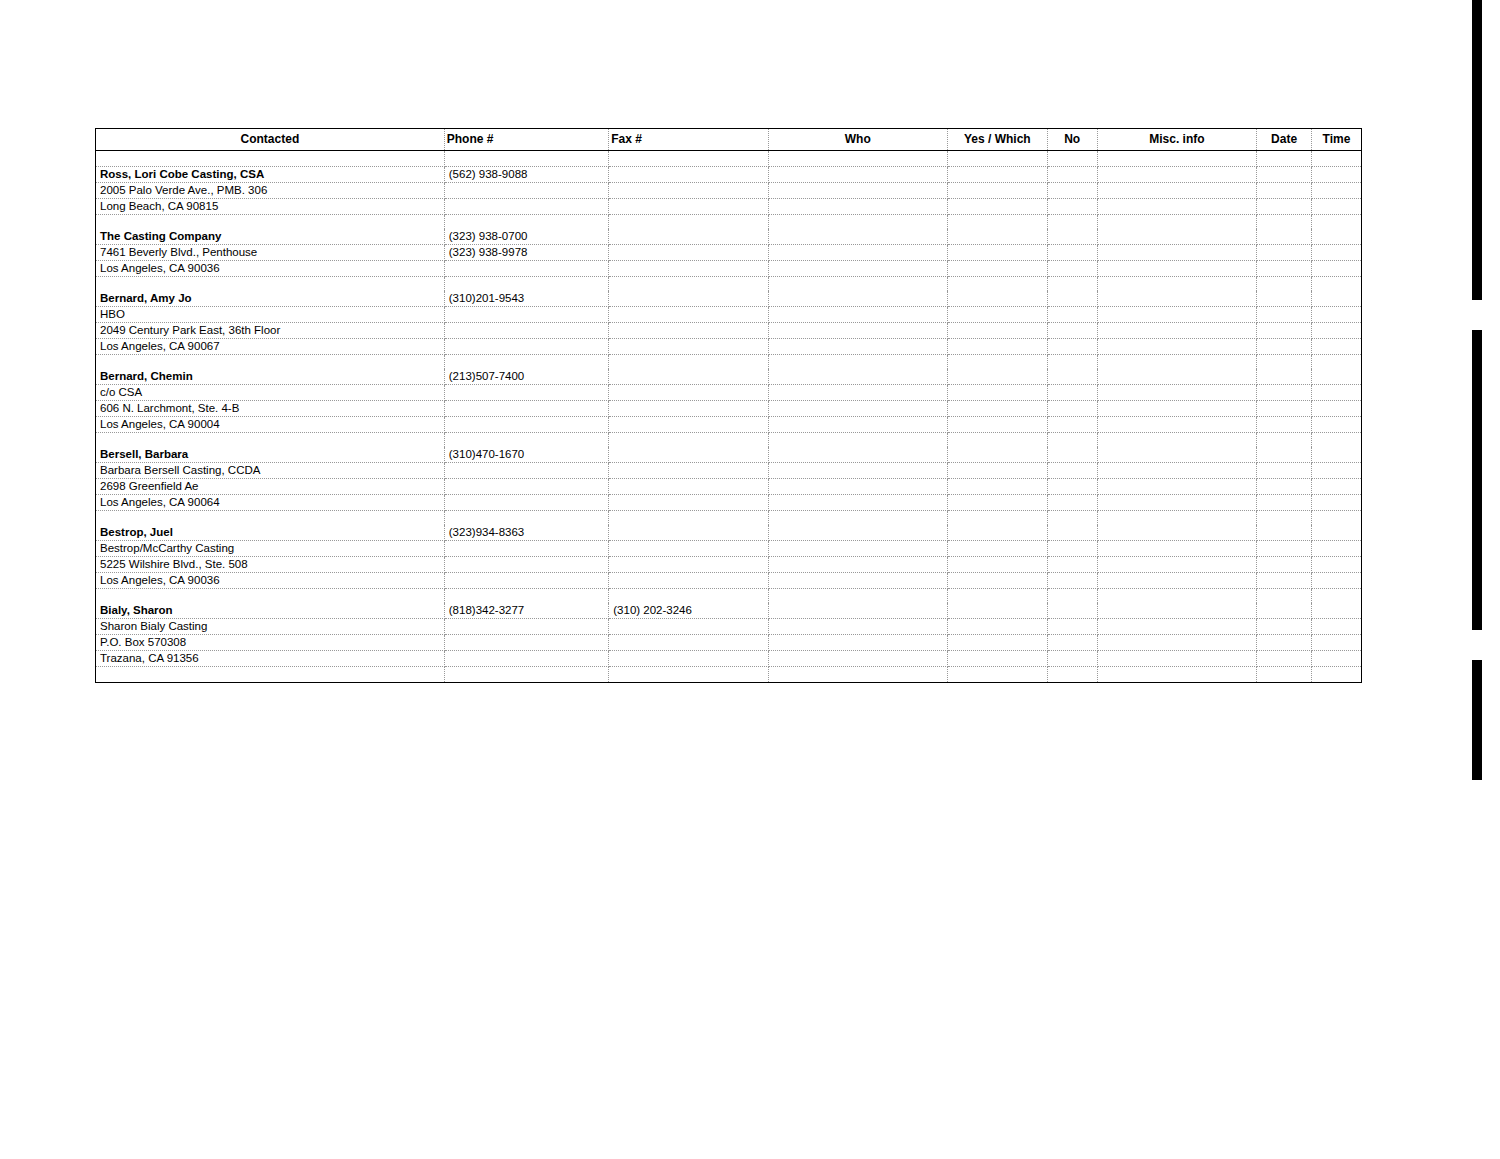| Contacted | Phone # | Fax # | Who | Yes / Which | No | Misc. info | Date | Time |
| --- | --- | --- | --- | --- | --- | --- | --- | --- |
| Ross, Lori Cobe Casting, CSA | (562) 938-9088 | | | | | | | |
| 2005 Palo Verde Ave., PMB. 306 | | | | | | | | |
| Long Beach, CA 90815 | | | | | | | | |
| The Casting Company | (323) 938-0700 | | | | | | | |
| 7461 Beverly Blvd., Penthouse | (323) 938-9978 | | | | | | | |
| Los Angeles, CA 90036 | | | | | | | | |
| Bernard, Amy Jo | (310)201-9543 | | | | | | | |
| HBO | | | | | | | | |
| 2049 Century Park East, 36th Floor | | | | | | | | |
| Los Angeles, CA 90067 | | | | | | | | |
| Bernard, Chemin | (213)507-7400 | | | | | | | |
| c/o CSA | | | | | | | | |
| 606 N. Larchmont, Ste. 4-B | | | | | | | | |
| Los Angeles, CA 90004 | | | | | | | | |
| Bersell, Barbara | (310)470-1670 | | | | | | | |
| Barbara Bersell Casting, CCDA | | | | | | | | |
| 2698 Greenfield Ae | | | | | | | | |
| Los Angeles, CA 90064 | | | | | | | | |
| Bestrop, Juel | (323)934-8363 | | | | | | | |
| Bestrop/McCarthy Casting | | | | | | | | |
| 5225 Wilshire Blvd., Ste. 508 | | | | | | | | |
| Los Angeles, CA 90036 | | | | | | | | |
| Bialy, Sharon | (818)342-3277 | (310) 202-3246 | | | | | | |
| Sharon Bialy Casting | | | | | | | | |
| P.O. Box 570308 | | | | | | | | |
| Trazana, CA 91356 | | | | | | | | |